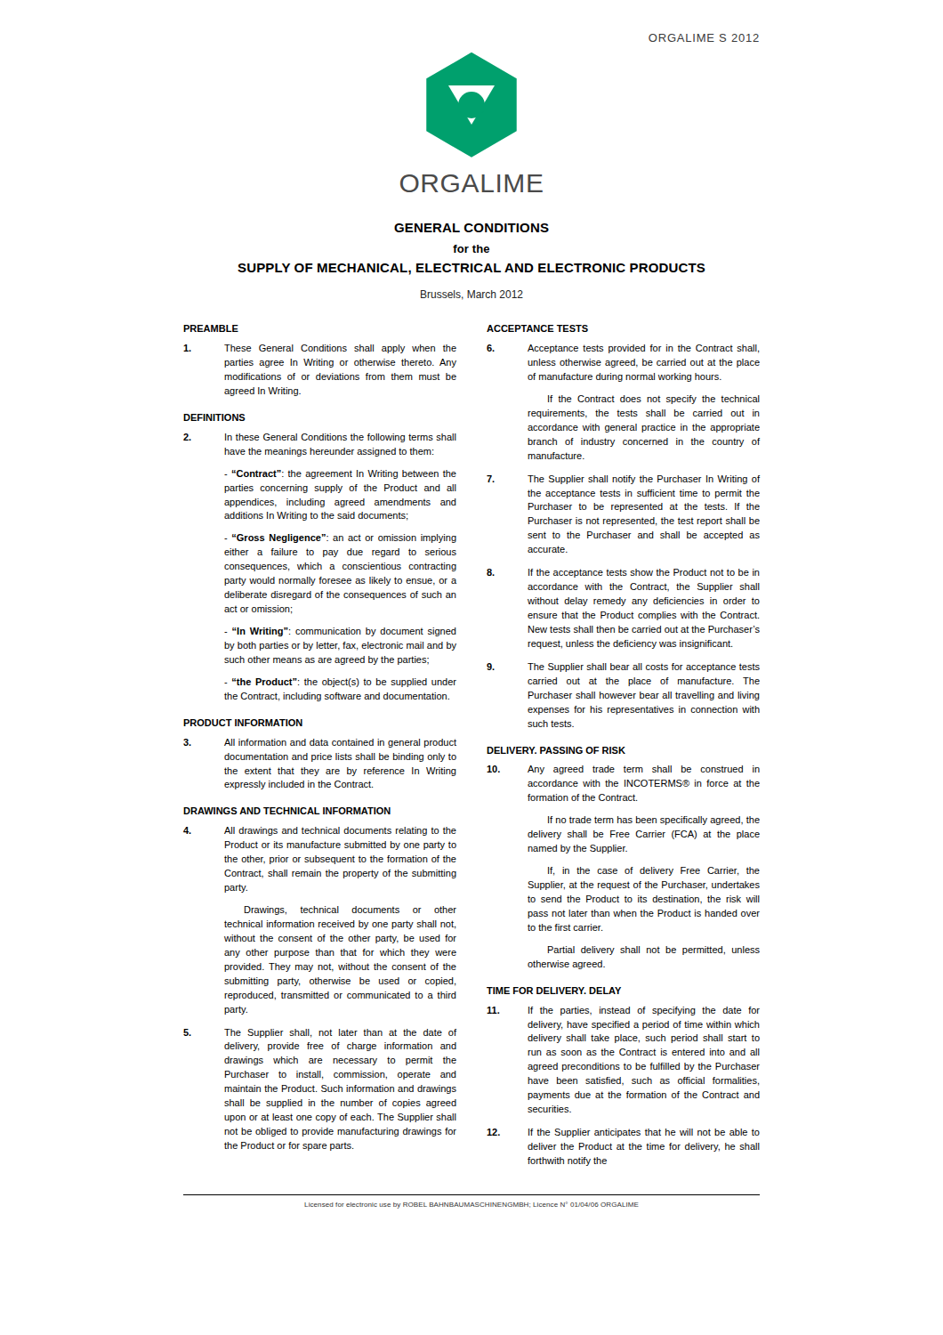ORGALIME S 2012
ORGALIME
GENERAL CONDITIONS
for the
SUPPLY OF MECHANICAL, ELECTRICAL AND ELECTRONIC PRODUCTS
Brussels, March 2012
Preamble
1.
These General Conditions shall apply when the parties agree In Writing or otherwise thereto. Any modifications of or deviations from them must be agreed In Writing.
Definitions
2.
In these General Conditions the following terms shall have the meanings hereunder assigned to them:
- “Contract”: the agreement In Writing between the parties concerning supply of the Product and all appendices, including agreed amendments and additions In Writing to the said documents;
- “Gross Negligence”: an act or omission implying either a failure to pay due regard to serious consequences, which a conscientious contracting party would normally foresee as likely to ensue, or a deliberate disregard of the consequences of such an act or omission;
- “In Writing”: communication by document signed by both parties or by letter, fax, electronic mail and by such other means as are agreed by the parties;
- “the Product”: the object(s) to be supplied under the Contract, including software and documentation.
Product information
3.
All information and data contained in general product documentation and price lists shall be binding only to the extent that they are by reference In Writing expressly included in the Contract.
Drawings and technical information
4.
All drawings and technical documents relating to the Product or its manufacture submitted by one party to the other, prior or subsequent to the formation of the Contract, shall remain the property of the submitting party.
Drawings, technical documents or other technical information received by one party shall not, without the consent of the other party, be used for any other purpose than that for which they were provided. They may not, without the consent of the submitting party, otherwise be used or copied, reproduced, transmitted or communicated to a third party.
5.
The Supplier shall, not later than at the date of delivery, provide free of charge information and drawings which are necessary to permit the Purchaser to install, commission, operate and maintain the Product. Such information and drawings shall be supplied in the number of copies agreed upon or at least one copy of each. The Supplier shall not be obliged to provide manufacturing drawings for the Product or for spare parts.
Acceptance tests
6.
Acceptance tests provided for in the Contract shall, unless otherwise agreed, be carried out at the place of manufacture during normal working hours.
If the Contract does not specify the technical requirements, the tests shall be carried out in accordance with general practice in the appropriate branch of industry concerned in the country of manufacture.
7.
The Supplier shall notify the Purchaser In Writing of the acceptance tests in sufficient time to permit the Purchaser to be represented at the tests. If the Purchaser is not represented, the test report shall be sent to the Purchaser and shall be accepted as accurate.
8.
If the acceptance tests show the Product not to be in accordance with the Contract, the Supplier shall without delay remedy any deficiencies in order to ensure that the Product complies with the Contract. New tests shall then be carried out at the Purchaser’s request, unless the deficiency was insignificant.
9.
The Supplier shall bear all costs for acceptance tests carried out at the place of manufacture. The Purchaser shall however bear all travelling and living expenses for his representatives in connection with such tests.
Delivery. Passing of risk
10.
Any agreed trade term shall be construed in accordance with the INCOTERMS® in force at the formation of the Contract.
If no trade term has been specifically agreed, the delivery shall be Free Carrier (FCA) at the place named by the Supplier.
If, in the case of delivery Free Carrier, the Supplier, at the request of the Purchaser, undertakes to send the Product to its destination, the risk will pass not later than when the Product is handed over to the first carrier.
Partial delivery shall not be permitted, unless otherwise agreed.
Time for delivery. Delay
11.
If the parties, instead of specifying the date for delivery, have specified a period of time within which delivery shall take place, such period shall start to run as soon as the Contract is entered into and all agreed preconditions to be fulfilled by the Purchaser have been satisfied, such as official formalities, payments due at the formation of the Contract and securities.
12.
If the Supplier anticipates that he will not be able to deliver the Product at the time for delivery, he shall forthwith notify the
Licensed for electronic use by ROBEL BAHNBAUMASCHINENGMBH; Licence N° 01/04/06 ORGALIME